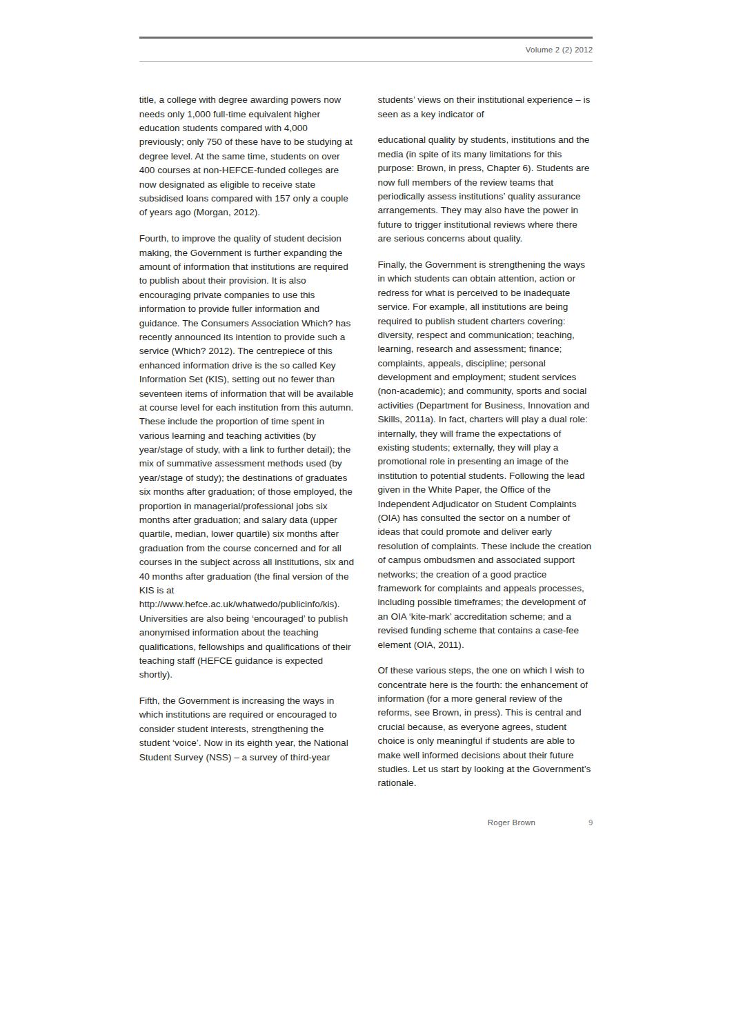Volume 2 (2) 2012
title, a college with degree awarding powers now needs only 1,000 full-time equivalent higher education students compared with 4,000 previously; only 750 of these have to be studying at degree level. At the same time, students on over 400 courses at non-HEFCE-funded colleges are now designated as eligible to receive state subsidised loans compared with 157 only a couple of years ago (Morgan, 2012).
Fourth, to improve the quality of student decision making, the Government is further expanding the amount of information that institutions are required to publish about their provision. It is also encouraging private companies to use this information to provide fuller information and guidance. The Consumers Association Which? has recently announced its intention to provide such a service (Which? 2012). The centrepiece of this enhanced information drive is the so called Key Information Set (KIS), setting out no fewer than seventeen items of information that will be available at course level for each institution from this autumn. These include the proportion of time spent in various learning and teaching activities (by year/stage of study, with a link to further detail); the mix of summative assessment methods used (by year/stage of study); the destinations of graduates six months after graduation; of those employed, the proportion in managerial/professional jobs six months after graduation; and salary data (upper quartile, median, lower quartile) six months after graduation from the course concerned and for all courses in the subject across all institutions, six and 40 months after graduation (the final version of the KIS is at http://www.hefce.ac.uk/whatwedo/publicinfo/kis). Universities are also being ‘encouraged’ to publish anonymised information about the teaching qualifications, fellowships and qualifications of their teaching staff (HEFCE guidance is expected shortly).
Fifth, the Government is increasing the ways in which institutions are required or encouraged to consider student interests, strengthening the student ‘voice’. Now in its eighth year, the National Student Survey (NSS) – a survey of third-year students’ views on their institutional experience – is seen as a key indicator of
educational quality by students, institutions and the media (in spite of its many limitations for this purpose: Brown, in press, Chapter 6). Students are now full members of the review teams that periodically assess institutions’ quality assurance arrangements. They may also have the power in future to trigger institutional reviews where there are serious concerns about quality.
Finally, the Government is strengthening the ways in which students can obtain attention, action or redress for what is perceived to be inadequate service. For example, all institutions are being required to publish student charters covering: diversity, respect and communication; teaching, learning, research and assessment; finance; complaints, appeals, discipline; personal development and employment; student services (non-academic); and community, sports and social activities (Department for Business, Innovation and Skills, 2011a). In fact, charters will play a dual role: internally, they will frame the expectations of existing students; externally, they will play a promotional role in presenting an image of the institution to potential students. Following the lead given in the White Paper, the Office of the Independent Adjudicator on Student Complaints (OIA) has consulted the sector on a number of ideas that could promote and deliver early resolution of complaints. These include the creation of campus ombudsmen and associated support networks; the creation of a good practice framework for complaints and appeals processes, including possible timeframes; the development of an OIA ‘kite-mark’ accreditation scheme; and a revised funding scheme that contains a case-fee element (OIA, 2011).
Of these various steps, the one on which I wish to concentrate here is the fourth: the enhancement of information (for a more general review of the reforms, see Brown, in press). This is central and crucial because, as everyone agrees, student choice is only meaningful if students are able to make well informed decisions about their future studies. Let us start by looking at the Government’s rationale.
Roger Brown 9